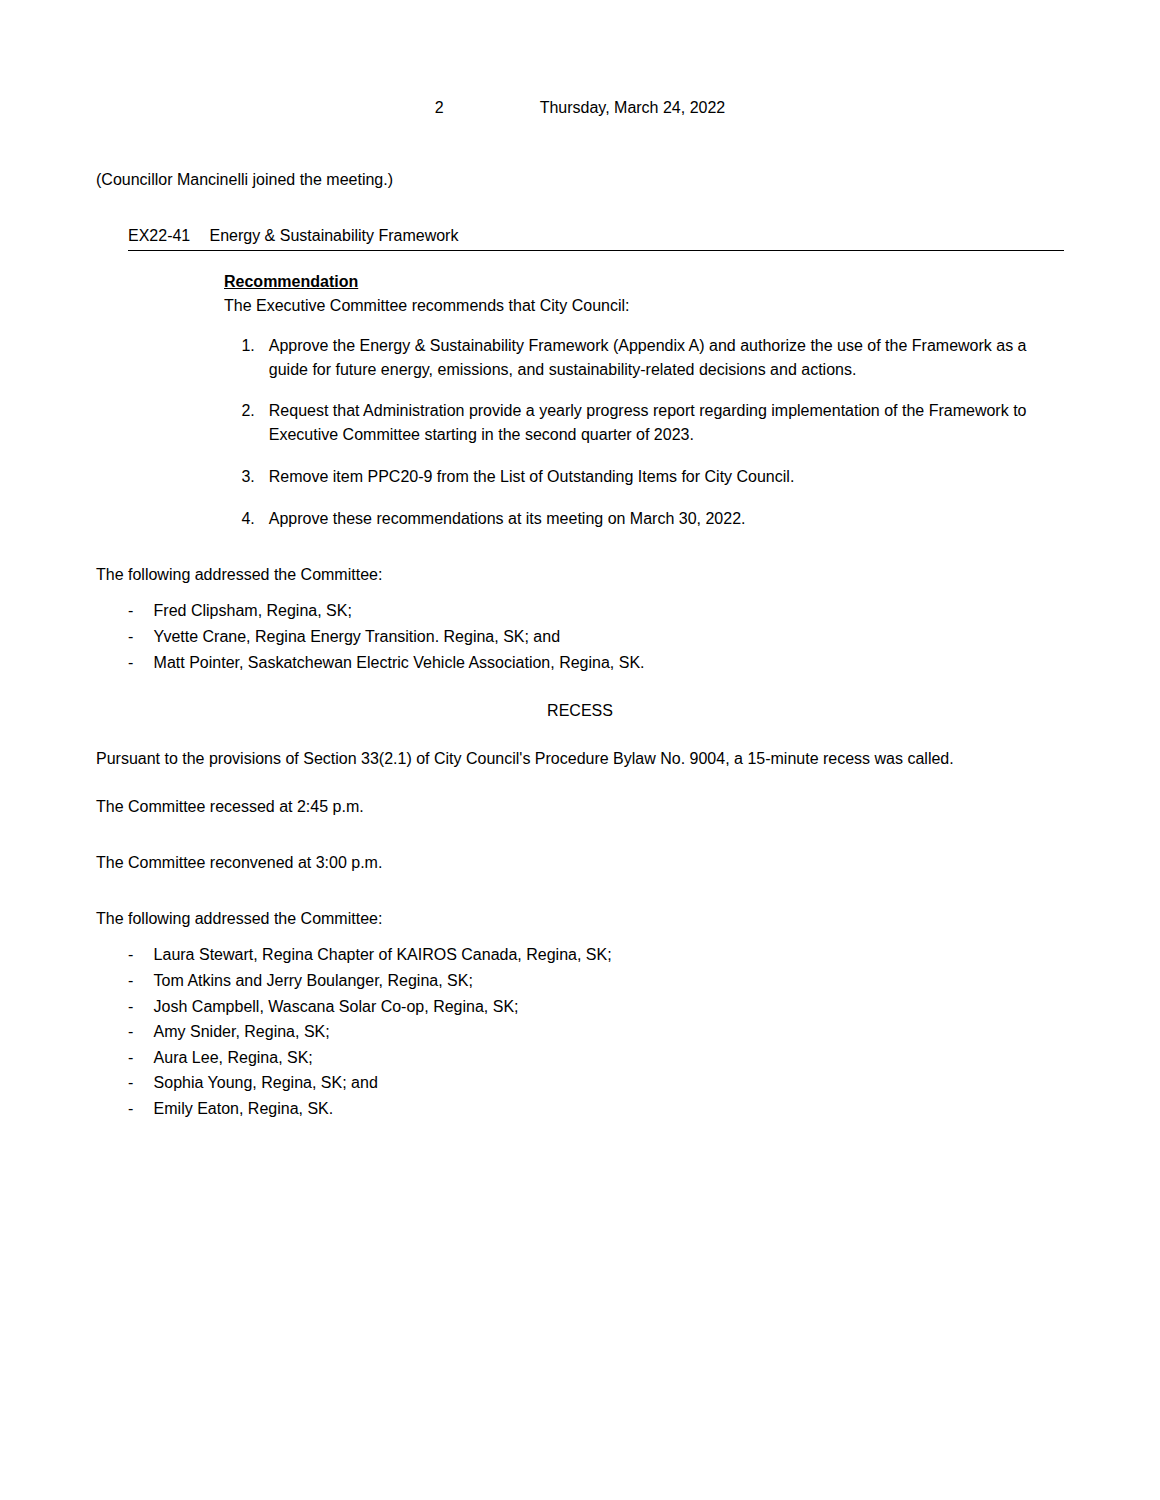2 Thursday, March 24, 2022
(Councillor Mancinelli joined the meeting.)
EX22-41 Energy & Sustainability Framework
Recommendation
The Executive Committee recommends that City Council:
Approve the Energy & Sustainability Framework (Appendix A) and authorize the use of the Framework as a guide for future energy, emissions, and sustainability-related decisions and actions.
Request that Administration provide a yearly progress report regarding implementation of the Framework to Executive Committee starting in the second quarter of 2023.
Remove item PPC20-9 from the List of Outstanding Items for City Council.
Approve these recommendations at its meeting on March 30, 2022.
The following addressed the Committee:
Fred Clipsham, Regina, SK;
Yvette Crane, Regina Energy Transition. Regina, SK; and
Matt Pointer, Saskatchewan Electric Vehicle Association, Regina, SK.
RECESS
Pursuant to the provisions of Section 33(2.1) of City Council's Procedure Bylaw No. 9004, a 15-minute recess was called.
The Committee recessed at 2:45 p.m.
The Committee reconvened at 3:00 p.m.
The following addressed the Committee:
Laura Stewart, Regina Chapter of KAIROS Canada, Regina, SK;
Tom Atkins and Jerry Boulanger, Regina, SK;
Josh Campbell, Wascana Solar Co-op, Regina, SK;
Amy Snider, Regina, SK;
Aura Lee, Regina, SK;
Sophia Young, Regina, SK; and
Emily Eaton, Regina, SK.